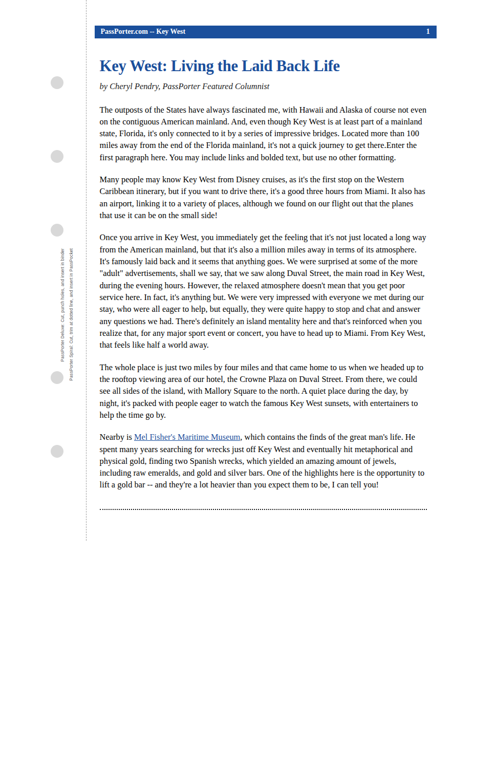PassPorter Deluxe: Cut, punch holes, and insert in binder
PassPorter Spiral: Cut, trim at dotted line, and insert in PassPocket
PassPorter.com -- Key West 1
Key West: Living the Laid Back Life
by Cheryl Pendry, PassPorter Featured Columnist
The outposts of the States have always fascinated me, with Hawaii and Alaska of course not even on the contiguous American mainland. And, even though Key West is at least part of a mainland state, Florida, it's only connected to it by a series of impressive bridges. Located more than 100 miles away from the end of the Florida mainland, it's not a quick journey to get there.Enter the first paragraph here. You may include links and bolded text, but use no other formatting.
Many people may know Key West from Disney cruises, as it's the first stop on the Western Caribbean itinerary, but if you want to drive there, it's a good three hours from Miami. It also has an airport, linking it to a variety of places, although we found on our flight out that the planes that use it can be on the small side!
Once you arrive in Key West, you immediately get the feeling that it's not just located a long way from the American mainland, but that it's also a million miles away in terms of its atmosphere. It's famously laid back and it seems that anything goes. We were surprised at some of the more "adult" advertisements, shall we say, that we saw along Duval Street, the main road in Key West, during the evening hours. However, the relaxed atmosphere doesn't mean that you get poor service here. In fact, it's anything but. We were very impressed with everyone we met during our stay, who were all eager to help, but equally, they were quite happy to stop and chat and answer any questions we had. There's definitely an island mentality here and that's reinforced when you realize that, for any major sport event or concert, you have to head up to Miami. From Key West, that feels like half a world away.
The whole place is just two miles by four miles and that came home to us when we headed up to the rooftop viewing area of our hotel, the Crowne Plaza on Duval Street. From there, we could see all sides of the island, with Mallory Square to the north. A quiet place during the day, by night, it's packed with people eager to watch the famous Key West sunsets, with entertainers to help the time go by.
Nearby is Mel Fisher's Maritime Museum, which contains the finds of the great man's life. He spent many years searching for wrecks just off Key West and eventually hit metaphorical and physical gold, finding two Spanish wrecks, which yielded an amazing amount of jewels, including raw emeralds, and gold and silver bars. One of the highlights here is the opportunity to lift a gold bar -- and they're a lot heavier than you expect them to be, I can tell you!